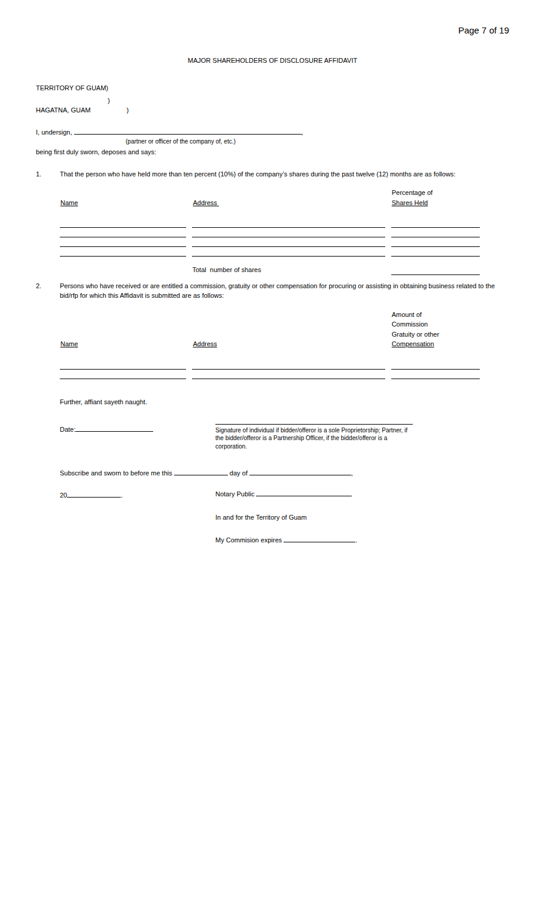Page 7 of 19
MAJOR SHAREHOLDERS OF DISCLOSURE AFFIDAVIT
TERRITORY OF GUAM)
)
HAGATNA, GUAM)
I, undersign, ,
(partner or officer of the company of, etc.)
being first duly sworn, deposes and says:
1.
That the person who have held more than ten percent (10%) of the company’s shares during the past twelve (12) months are as follows:
| Name | Address | Percentage of Shares Held |
| --- | --- | --- |
| | Total number of shares | |
2.
Persons who have received or are entitled a commission, gratuity or other compensation for procuring or assisting in obtaining business related to the bid/rfp for which this Affidavit is submitted are as follows:
| Name | Address | Amount of Commission Gratuity or other Compensation |
| --- | --- | --- |
Further, affiant sayeth naught.
Date:
Signature of individual if bidder/offeror is a sole Proprietorship; Partner, if the bidder/offeror is a Partnership Officer, if the bidder/offeror is a corporation.
Subscribe and sworn to before me this day of ,
20 .
Notary Public
In and for the Territory of Guam
My Commision expires .